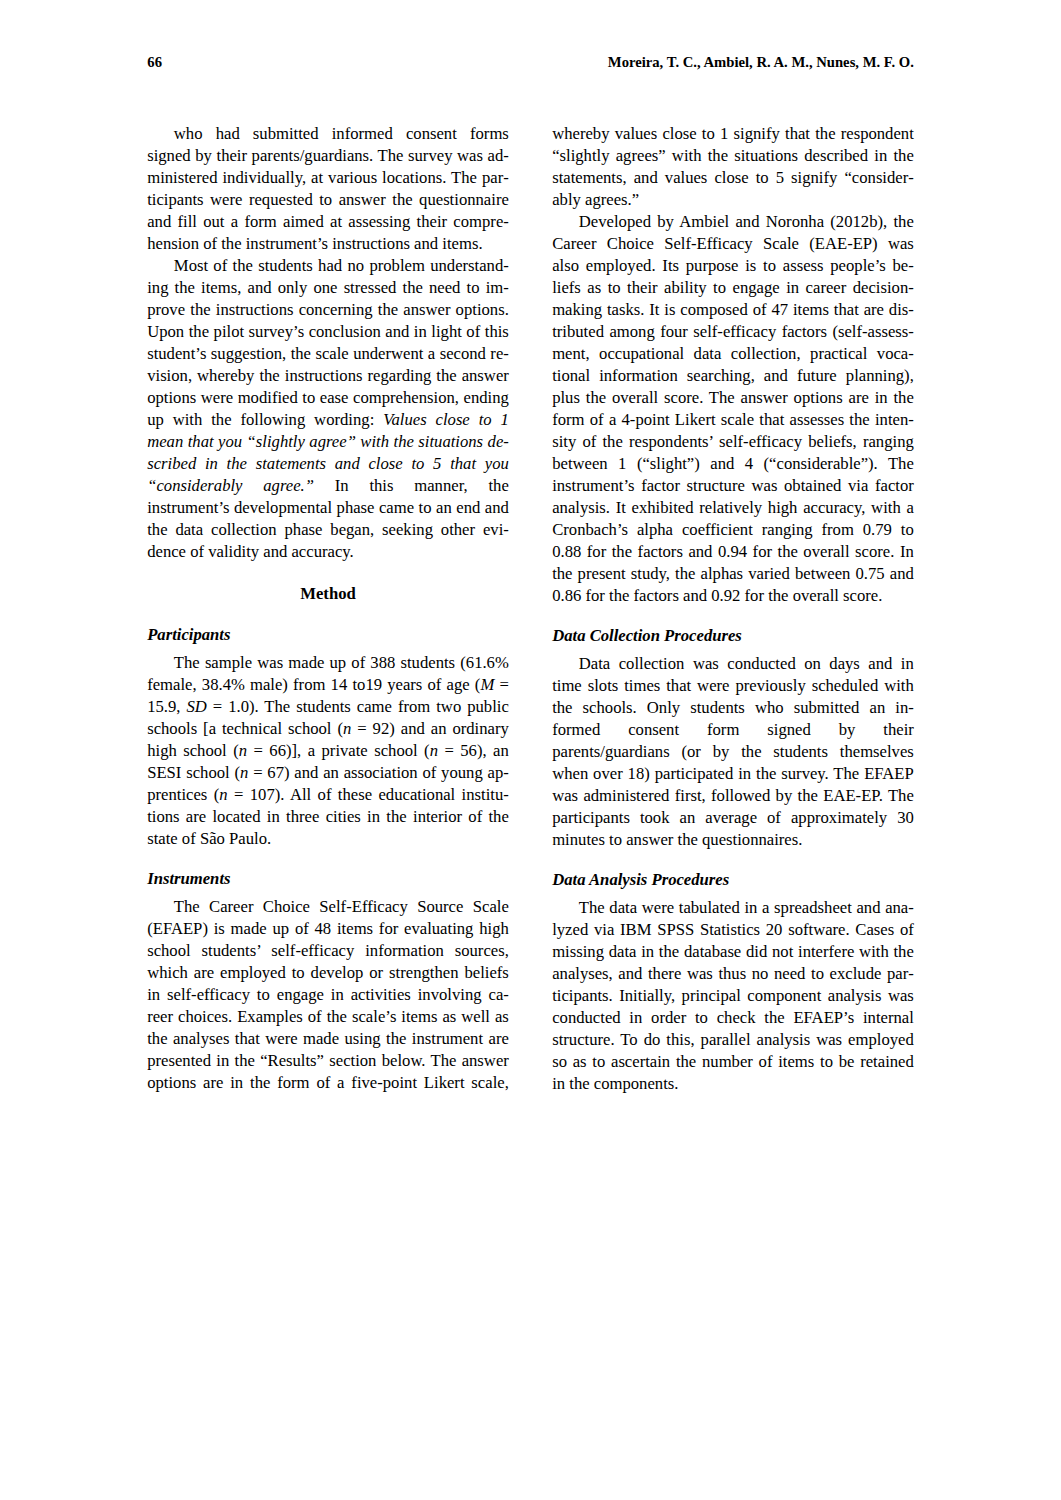66 Moreira, T. C., Ambiel, R. A. M., Nunes, M. F. O.
who had submitted informed consent forms signed by their parents/guardians. The survey was administered individually, at various locations. The participants were requested to answer the questionnaire and fill out a form aimed at assessing their comprehension of the instrument’s instructions and items.
Most of the students had no problem understanding the items, and only one stressed the need to improve the instructions concerning the answer options. Upon the pilot survey’s conclusion and in light of this student’s suggestion, the scale underwent a second revision, whereby the instructions regarding the answer options were modified to ease comprehension, ending up with the following wording: Values close to 1 mean that you “slightly agree” with the situations described in the statements and close to 5 that you “considerably agree.” In this manner, the instrument’s developmental phase came to an end and the data collection phase began, seeking other evidence of validity and accuracy.
Method
Participants
The sample was made up of 388 students (61.6% female, 38.4% male) from 14 to19 years of age (M = 15.9, SD = 1.0). The students came from two public schools [a technical school (n = 92) and an ordinary high school (n = 66)], a private school (n = 56), an SESI school (n = 67) and an association of young apprentices (n = 107). All of these educational institutions are located in three cities in the interior of the state of São Paulo.
Instruments
The Career Choice Self-Efficacy Source Scale (EFAEP) is made up of 48 items for evaluating high school students’ self-efficacy information sources, which are employed to develop or strengthen beliefs in self-efficacy to engage in activities involving career choices. Examples of the scale’s items as well as the analyses that were made using the instrument are presented in the “Results” section below. The answer options are in the form of a five-point Likert scale, whereby values close to 1 signify that the respondent “slightly agrees” with the situations described in the statements, and values close to 5 signify “considerably agrees.”
Developed by Ambiel and Noronha (2012b), the Career Choice Self-Efficacy Scale (EAE-EP) was also employed. Its purpose is to assess people’s beliefs as to their ability to engage in career decision-making tasks. It is composed of 47 items that are distributed among four self-efficacy factors (self-assessment, occupational data collection, practical vocational information searching, and future planning), plus the overall score. The answer options are in the form of a 4-point Likert scale that assesses the intensity of the respondents’ self-efficacy beliefs, ranging between 1 (“slight”) and 4 (“considerable”). The instrument’s factor structure was obtained via factor analysis. It exhibited relatively high accuracy, with a Cronbach’s alpha coefficient ranging from 0.79 to 0.88 for the factors and 0.94 for the overall score. In the present study, the alphas varied between 0.75 and 0.86 for the factors and 0.92 for the overall score.
Data Collection Procedures
Data collection was conducted on days and in time slots times that were previously scheduled with the schools. Only students who submitted an informed consent form signed by their parents/guardians (or by the students themselves when over 18) participated in the survey. The EFAEP was administered first, followed by the EAE-EP. The participants took an average of approximately 30 minutes to answer the questionnaires.
Data Analysis Procedures
The data were tabulated in a spreadsheet and analyzed via IBM SPSS Statistics 20 software. Cases of missing data in the database did not interfere with the analyses, and there was thus no need to exclude participants. Initially, principal component analysis was conducted in order to check the EFAEP’s internal structure. To do this, parallel analysis was employed so as to ascertain the number of items to be retained in the components.